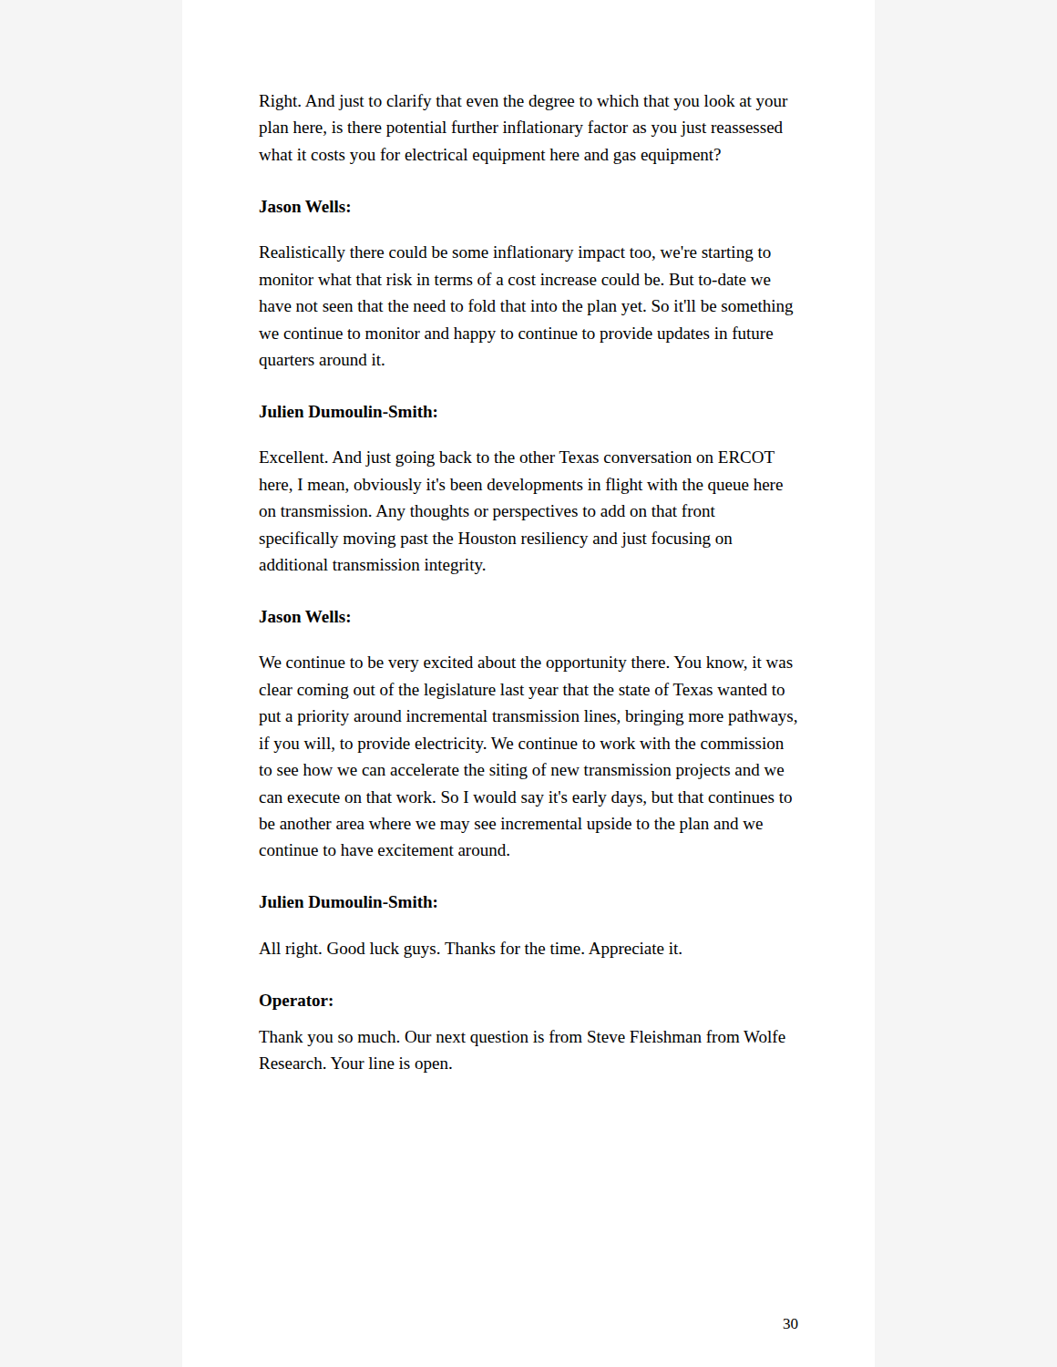Right. And just to clarify that even the degree to which that you look at your plan here, is there potential further inflationary factor as you just reassessed what it costs you for electrical equipment here and gas equipment?
Jason Wells:
Realistically there could be some inflationary impact too, we're starting to monitor what that risk in terms of a cost increase could be. But to-date we have not seen that the need to fold that into the plan yet. So it'll be something we continue to monitor and happy to continue to provide updates in future quarters around it.
Julien Dumoulin-Smith:
Excellent. And just going back to the other Texas conversation on ERCOT here, I mean, obviously it's been developments in flight with the queue here on transmission. Any thoughts or perspectives to add on that front specifically moving past the Houston resiliency and just focusing on additional transmission integrity.
Jason Wells:
We continue to be very excited about the opportunity there. You know, it was clear coming out of the legislature last year that the state of Texas wanted to put a priority around incremental transmission lines, bringing more pathways, if you will, to provide electricity. We continue to work with the commission to see how we can accelerate the siting of new transmission projects and we can execute on that work. So I would say it's early days, but that continues to be another area where we may see incremental upside to the plan and we continue to have excitement around.
Julien Dumoulin-Smith:
All right. Good luck guys. Thanks for the time. Appreciate it.
Operator:
Thank you so much. Our next question is from Steve Fleishman from Wolfe Research. Your line is open.
30